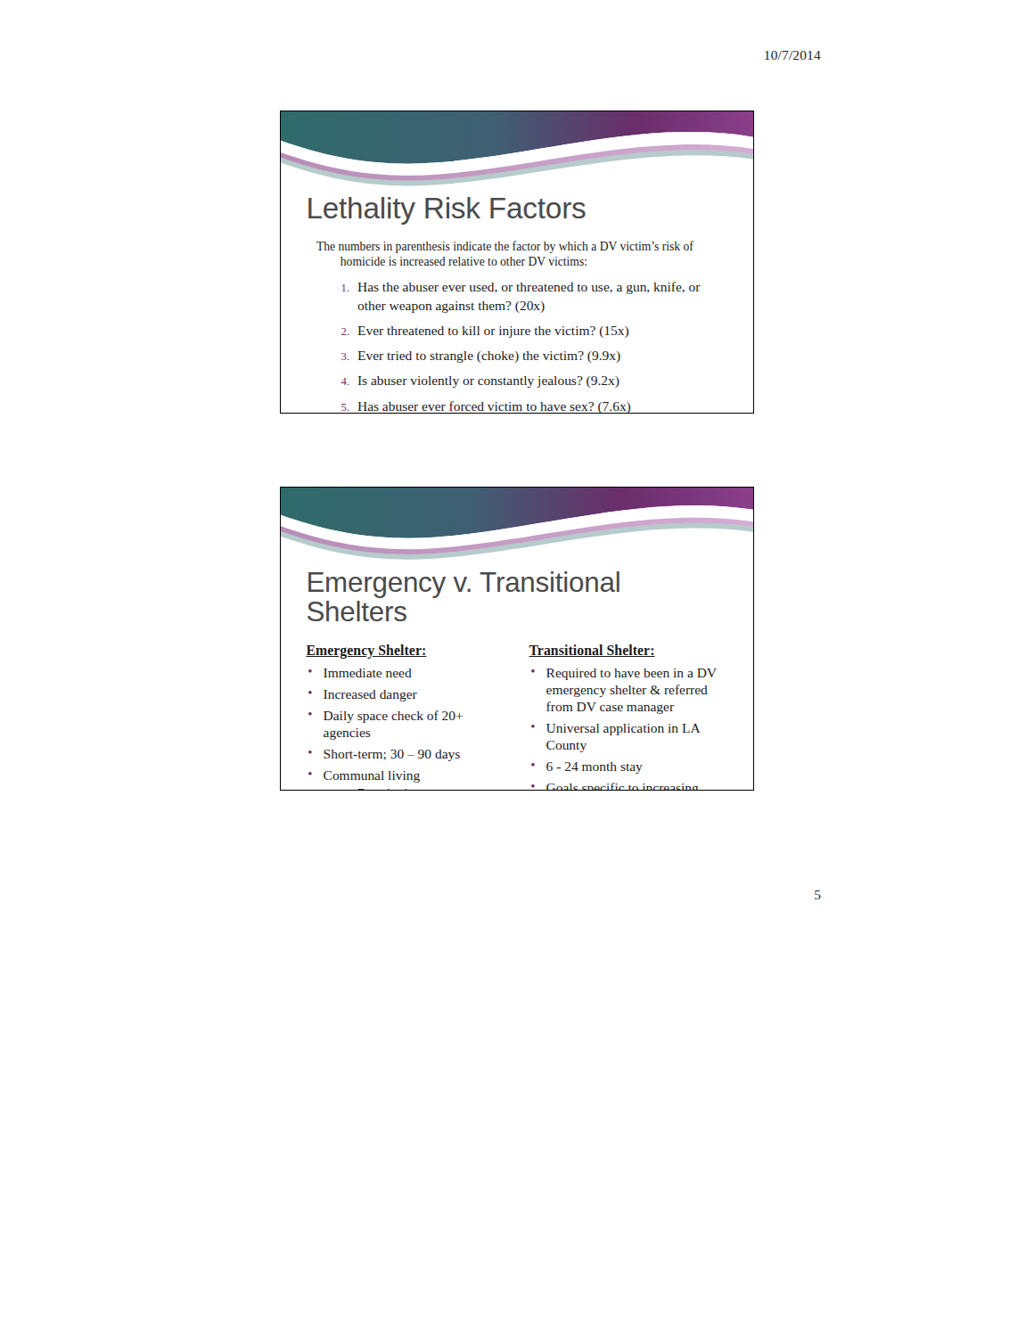10/7/2014
Lethality Risk Factors
The numbers in parenthesis indicate the factor by which a DV victim’s risk of homicide is increased relative to other DV victims:
Has the abuser ever used, or threatened to use, a gun, knife, or other weapon against them? (20x)
Ever threatened to kill or injure the victim? (15x)
Ever tried to strangle (choke) the victim? (9.9x)
Is abuser violently or constantly jealous? (9.2x)
Has abuser ever forced victim to have sex? (7.6x)
Data from USDOJ Scale (www.ncjrs.org)
Emergency v. Transitional Shelters
Emergency Shelter:
Immediate need
Increased danger
Daily space check of 20+ agencies
Short-term; 30 – 90 days
Communal living
Dormitories
Shared kitchen/baths
Transitional Shelter:
Required to have been in a DV emergency shelter & referred from DV case manager
Universal application in LA County
6 - 24 month stay
Goals specific to increasing success in independent living – education, employment
Apartment style living
5